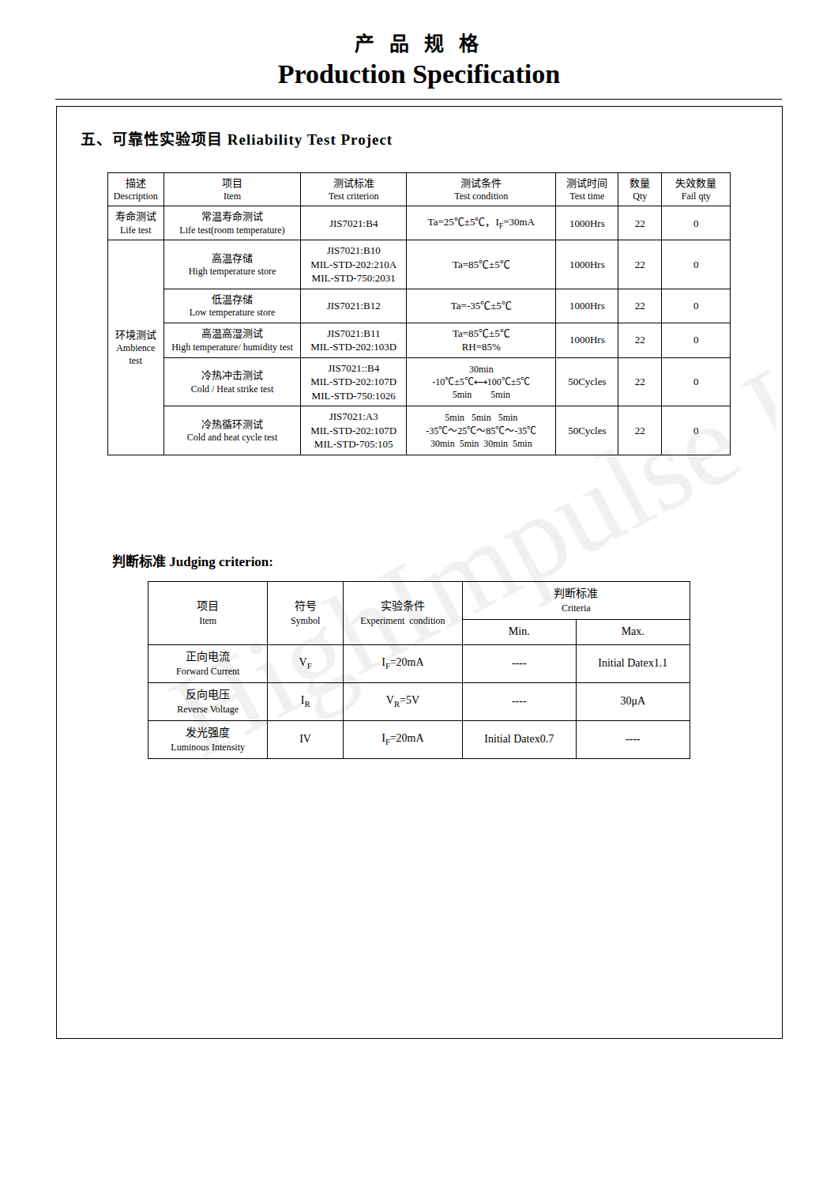产 品 规 格
Production Specification
HighImpulse LEDs
五、可靠性实验项目 Reliability Test Project
| 描述 Description | 项目 Item | 测试标准 Test criterion | 测试条件 Test condition | 测试时间 Test time | 数量 Qty | 失效数量 Fail qty |
| --- | --- | --- | --- | --- | --- | --- |
| 寿命测试 Life test | 常温寿命测试 Life test(room temperature) | JIS7021:B4 | Ta=25℃±5℃，I F =30mA | 1000Hrs | 22 | 0 |
| 环境测试 Ambience test | 高温存储 High temperature store | JIS7021:B10 MIL-STD-202:210A MIL-STD-750:2031 | Ta=85℃±5℃ | 1000Hrs | 22 | 0 |
| 低温存储 Low temperature store | JIS7021:B12 | Ta=-35℃±5℃ | 1000Hrs | 22 | 0 |
| 高温高湿测试 High temperature/ humidity test | JIS7021:B11 MIL-STD-202:103D | Ta=85℃±5℃ RH=85% | 1000Hrs | 22 | 0 |
| 冷热冲击测试 Cold / Heat strike test | JIS7021::B4 MIL-STD-202:107D MIL-STD-750:1026 | 30min -10℃±5℃ ⟷ 100℃±5℃ 5min 5min | 50Cycles | 22 | 0 |
| 冷热循环测试 Cold and heat cycle test | JIS7021:A3 MIL-STD-202:107D MIL-STD-705:105 | 5min 5min 5min -35℃～25℃～85℃～-35℃ 30min 5min 30min 5min | 50Cycles | 22 | 0 |
判断标准 Judging criterion:
| 项目 Item | 符号 Symbol | 实验条件 Experiment condition | 判断标准 Criteria |
| --- | --- | --- | --- |
| Min. | Max. |
| 正向电流 Forward Current | V F | I F =20mA | ---- | Initial Datex1.1 |
| 反向电压 Reverse Voltage | I R | V R =5V | ---- | 30μA |
| 发光强度 Luminous Intensity | IV | I F =20mA | Initial Datex0.7 | ---- |